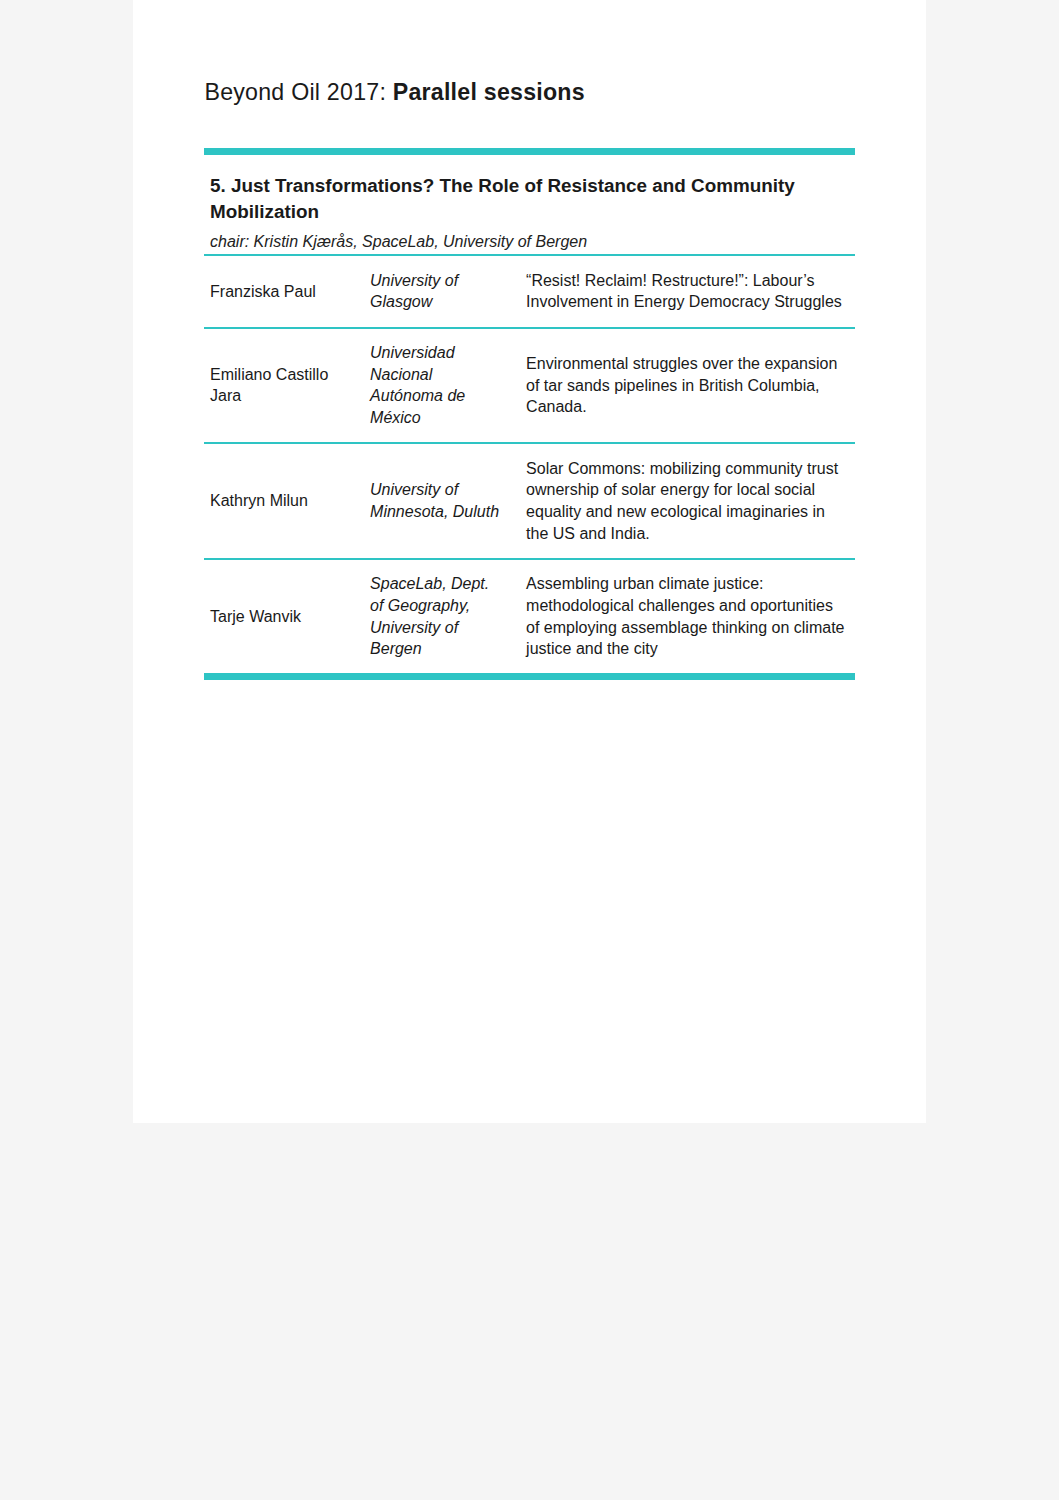Beyond Oil 2017: Parallel sessions
5. Just Transformations? The Role of Resistance and Community Mobilization
chair: Kristin Kjærås, SpaceLab, University of Bergen
| Franziska Paul | University of Glasgow | “Resist! Reclaim! Restructure!”: Labour’s Involvement in Energy Democracy Struggles |
| Emiliano Castillo Jara | Universidad Nacional Autónoma de México | Environmental struggles over the expansion of tar sands pipelines in British Columbia, Canada. |
| Kathryn Milun | University of Minnesota, Duluth | Solar Commons: mobilizing community trust ownership of solar energy for local social equality and new ecological imaginaries in the US and India. |
| Tarje Wanvik | SpaceLab, Dept. of Geography, University of Bergen | Assembling urban climate justice: methodological challenges and oportunities of employing assemblage thinking on climate justice and the city |